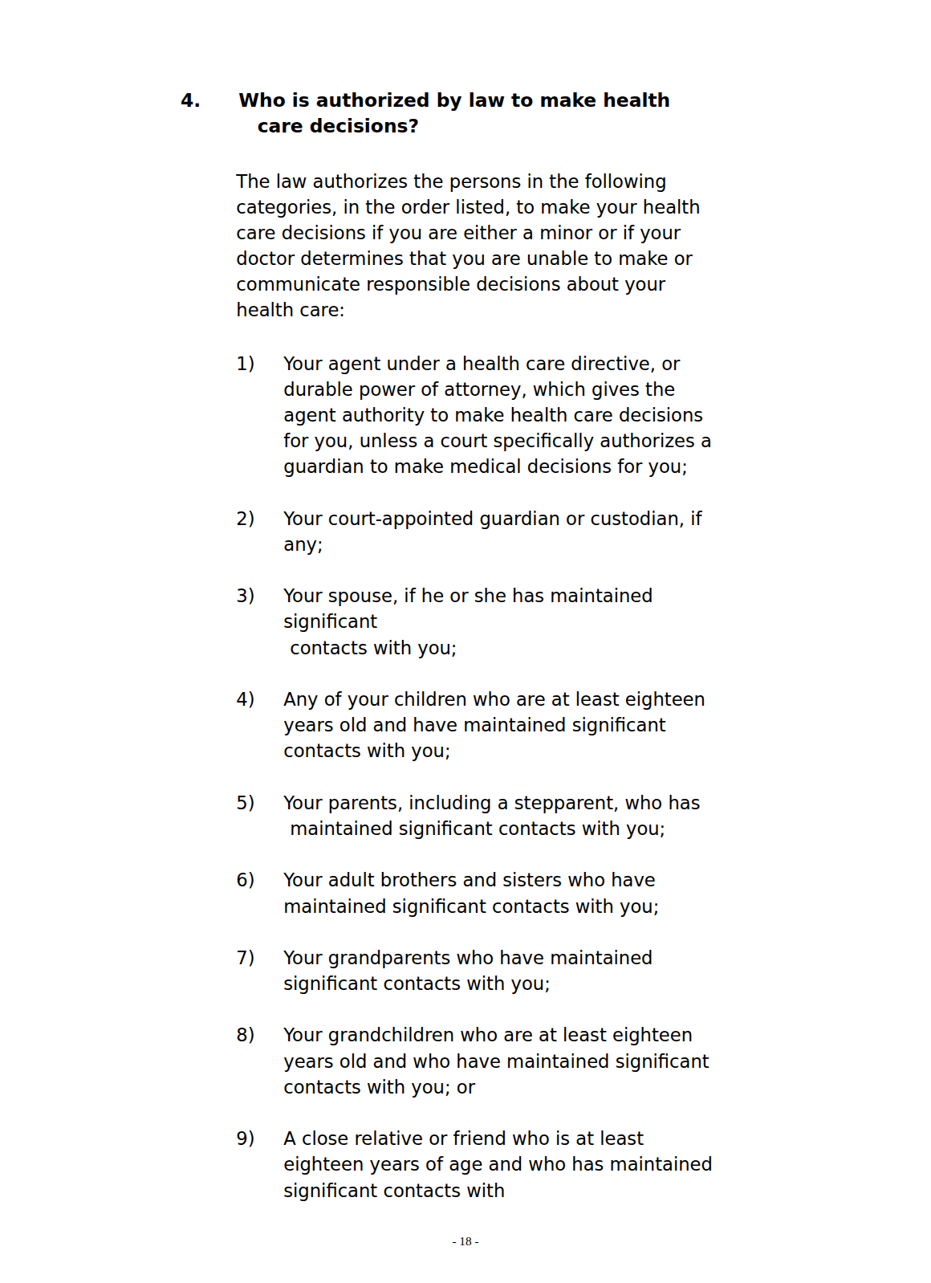4. Who is authorized by law to make health care decisions?
The law authorizes the persons in the following categories, in the order listed, to make your health care decisions if you are either a minor or if your doctor determines that you are unable to make or communicate responsible decisions about your health care:
1) Your agent under a health care directive, or durable power of attorney, which gives the agent authority to make health care decisions for you, unless a court specifically authorizes a guardian to make medical decisions for you;
2) Your court-appointed guardian or custodian, if any;
3) Your spouse, if he or she has maintained significantcontacts with you;
4) Any of your children who are at least eighteen years old and have maintained significant contacts with you;
5) Your parents, including a stepparent, who hasmaintained significant contacts with you;
6) Your adult brothers and sisters who have maintained significant contacts with you;
7) Your grandparents who have maintained significant contacts with you;
8) Your grandchildren who are at least eighteen years old and who have maintained significant contacts with you; or
9) A close relative or friend who is at least eighteen years of age and who has maintained significant contacts with
- 18 -